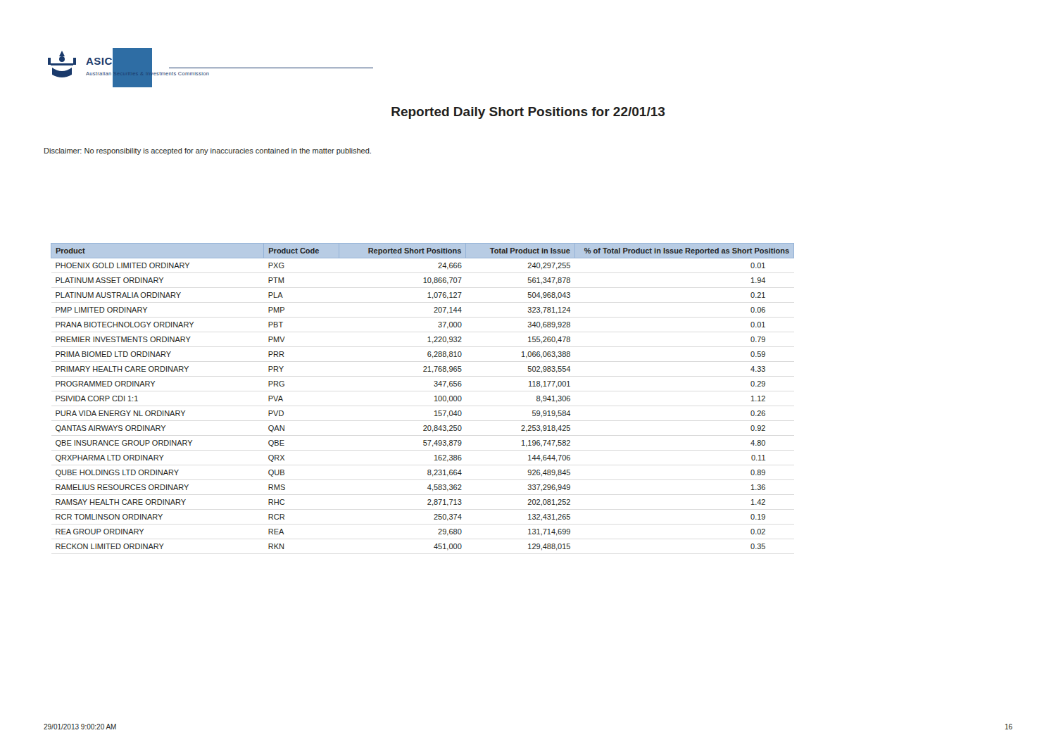ASIC
Australian Securities & Investments Commission
Reported Daily Short Positions for 22/01/13
Disclaimer: No responsibility is accepted for any inaccuracies contained in the matter published.
| Product | Product Code | Reported Short Positions | Total Product in Issue | % of Total Product in Issue Reported as Short Positions |
| --- | --- | --- | --- | --- |
| PHOENIX GOLD LIMITED ORDINARY | PXG | 24,666 | 240,297,255 | 0.01 |
| PLATINUM ASSET ORDINARY | PTM | 10,866,707 | 561,347,878 | 1.94 |
| PLATINUM AUSTRALIA ORDINARY | PLA | 1,076,127 | 504,968,043 | 0.21 |
| PMP LIMITED ORDINARY | PMP | 207,144 | 323,781,124 | 0.06 |
| PRANA BIOTECHNOLOGY ORDINARY | PBT | 37,000 | 340,689,928 | 0.01 |
| PREMIER INVESTMENTS ORDINARY | PMV | 1,220,932 | 155,260,478 | 0.79 |
| PRIMA BIOMED LTD ORDINARY | PRR | 6,288,810 | 1,066,063,388 | 0.59 |
| PRIMARY HEALTH CARE ORDINARY | PRY | 21,768,965 | 502,983,554 | 4.33 |
| PROGRAMMED ORDINARY | PRG | 347,656 | 118,177,001 | 0.29 |
| PSIVIDA CORP CDI 1:1 | PVA | 100,000 | 8,941,306 | 1.12 |
| PURA VIDA ENERGY NL ORDINARY | PVD | 157,040 | 59,919,584 | 0.26 |
| QANTAS AIRWAYS ORDINARY | QAN | 20,843,250 | 2,253,918,425 | 0.92 |
| QBE INSURANCE GROUP ORDINARY | QBE | 57,493,879 | 1,196,747,582 | 4.80 |
| QRXPHARMA LTD ORDINARY | QRX | 162,386 | 144,644,706 | 0.11 |
| QUBE HOLDINGS LTD ORDINARY | QUB | 8,231,664 | 926,489,845 | 0.89 |
| RAMELIUS RESOURCES ORDINARY | RMS | 4,583,362 | 337,296,949 | 1.36 |
| RAMSAY HEALTH CARE ORDINARY | RHC | 2,871,713 | 202,081,252 | 1.42 |
| RCR TOMLINSON ORDINARY | RCR | 250,374 | 132,431,265 | 0.19 |
| REA GROUP ORDINARY | REA | 29,680 | 131,714,699 | 0.02 |
| RECKON LIMITED ORDINARY | RKN | 451,000 | 129,488,015 | 0.35 |
29/01/2013 9:00:20 AM
16